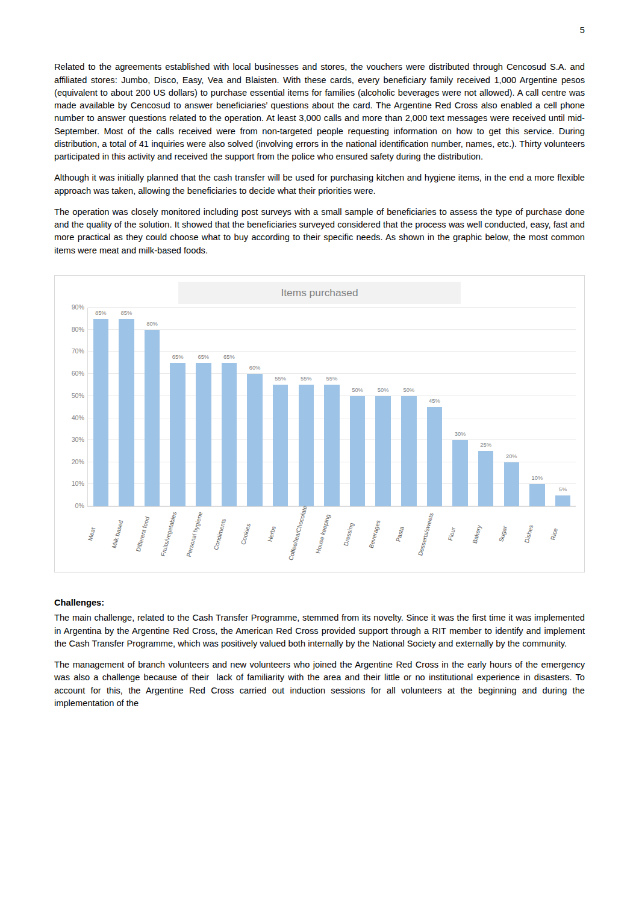5
Related to the agreements established with local businesses and stores, the vouchers were distributed through Cencosud S.A. and affiliated stores: Jumbo, Disco, Easy, Vea and Blaisten. With these cards, every beneficiary family received 1,000 Argentine pesos (equivalent to about 200 US dollars) to purchase essential items for families (alcoholic beverages were not allowed). A call centre was made available by Cencosud to answer beneficiaries’ questions about the card. The Argentine Red Cross also enabled a cell phone number to answer questions related to the operation. At least 3,000 calls and more than 2,000 text messages were received until mid-September. Most of the calls received were from non-targeted people requesting information on how to get this service. During distribution, a total of 41 inquiries were also solved (involving errors in the national identification number, names, etc.). Thirty volunteers participated in this activity and received the support from the police who ensured safety during the distribution.
Although it was initially planned that the cash transfer will be used for purchasing kitchen and hygiene items, in the end a more flexible approach was taken, allowing the beneficiaries to decide what their priorities were.
The operation was closely monitored including post surveys with a small sample of beneficiaries to assess the type of purchase done and the quality of the solution. It showed that the beneficiaries surveyed considered that the process was well conducted, easy, fast and more practical as they could choose what to buy according to their specific needs. As shown in the graphic below, the most common items were meat and milk-based foods.
Items purchased
90%
80%
70%
60%
50%
40%
30%
20%
10%
0%
85%
85%
80%
65%
65%
65%
60%
55%
55%
55%
50%
50%
50%
45%
30%
25%
20%
10%
5%
Meat
Milk based
Different food
Fruits/vegetables
Personal hygiene
Condiments
Cookies
Herbs
Coffee/tea/Chocolate
House keeping
Dressing
Beverages
Pasta
Desserts/sweets
Flour
Bakery
Sugar
Dishes
Rice
Challenges:
The main challenge, related to the Cash Transfer Programme, stemmed from its novelty. Since it was the first time it was implemented in Argentina by the Argentine Red Cross, the American Red Cross provided support through a RIT member to identify and implement the Cash Transfer Programme, which was positively valued both internally by the National Society and externally by the community.
The management of branch volunteers and new volunteers who joined the Argentine Red Cross in the early hours of the emergency was also a challenge because of their lack of familiarity with the area and their little or no institutional experience in disasters. To account for this, the Argentine Red Cross carried out induction sessions for all volunteers at the beginning and during the implementation of the